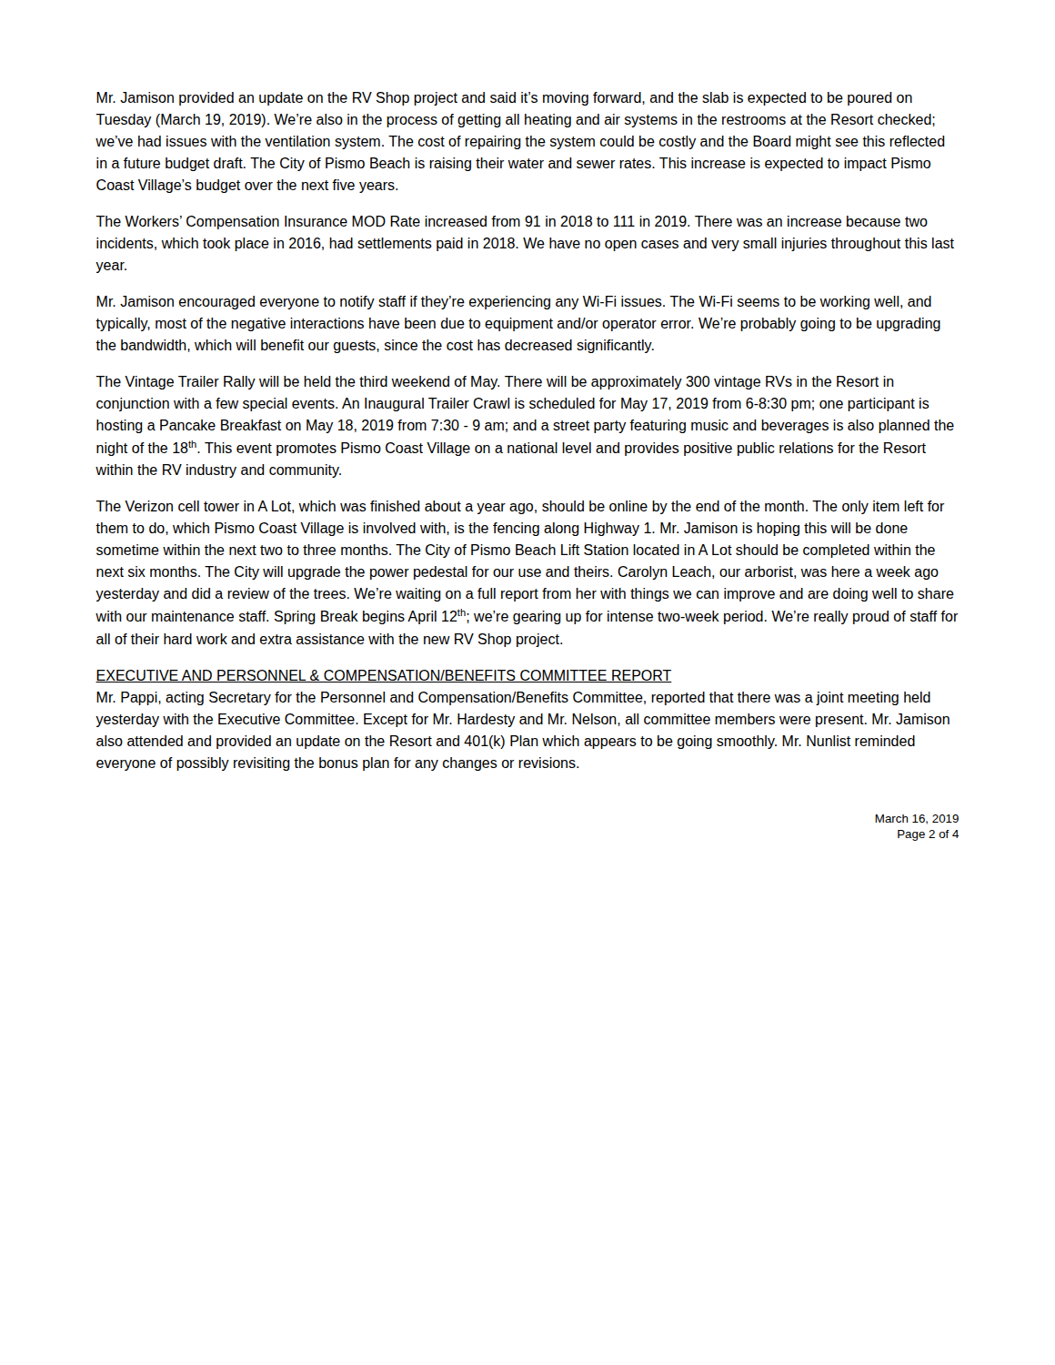Mr. Jamison provided an update on the RV Shop project and said it’s moving forward, and the slab is expected to be poured on Tuesday (March 19, 2019). We’re also in the process of getting all heating and air systems in the restrooms at the Resort checked; we’ve had issues with the ventilation system. The cost of repairing the system could be costly and the Board might see this reflected in a future budget draft. The City of Pismo Beach is raising their water and sewer rates. This increase is expected to impact Pismo Coast Village’s budget over the next five years.
The Workers’ Compensation Insurance MOD Rate increased from 91 in 2018 to 111 in 2019. There was an increase because two incidents, which took place in 2016, had settlements paid in 2018. We have no open cases and very small injuries throughout this last year.
Mr. Jamison encouraged everyone to notify staff if they’re experiencing any Wi-Fi issues. The Wi-Fi seems to be working well, and typically, most of the negative interactions have been due to equipment and/or operator error. We’re probably going to be upgrading the bandwidth, which will benefit our guests, since the cost has decreased significantly.
The Vintage Trailer Rally will be held the third weekend of May. There will be approximately 300 vintage RVs in the Resort in conjunction with a few special events. An Inaugural Trailer Crawl is scheduled for May 17, 2019 from 6-8:30 pm; one participant is hosting a Pancake Breakfast on May 18, 2019 from 7:30 - 9 am; and a street party featuring music and beverages is also planned the night of the 18th. This event promotes Pismo Coast Village on a national level and provides positive public relations for the Resort within the RV industry and community.
The Verizon cell tower in A Lot, which was finished about a year ago, should be online by the end of the month. The only item left for them to do, which Pismo Coast Village is involved with, is the fencing along Highway 1. Mr. Jamison is hoping this will be done sometime within the next two to three months. The City of Pismo Beach Lift Station located in A Lot should be completed within the next six months. The City will upgrade the power pedestal for our use and theirs. Carolyn Leach, our arborist, was here a week ago yesterday and did a review of the trees. We’re waiting on a full report from her with things we can improve and are doing well to share with our maintenance staff. Spring Break begins April 12th; we’re gearing up for intense two-week period. We’re really proud of staff for all of their hard work and extra assistance with the new RV Shop project.
EXECUTIVE AND PERSONNEL & COMPENSATION/BENEFITS COMMITTEE REPORT
Mr. Pappi, acting Secretary for the Personnel and Compensation/Benefits Committee, reported that there was a joint meeting held yesterday with the Executive Committee. Except for Mr. Hardesty and Mr. Nelson, all committee members were present. Mr. Jamison also attended and provided an update on the Resort and 401(k) Plan which appears to be going smoothly. Mr. Nunlist reminded everyone of possibly revisiting the bonus plan for any changes or revisions.
March 16, 2019
Page 2 of 4